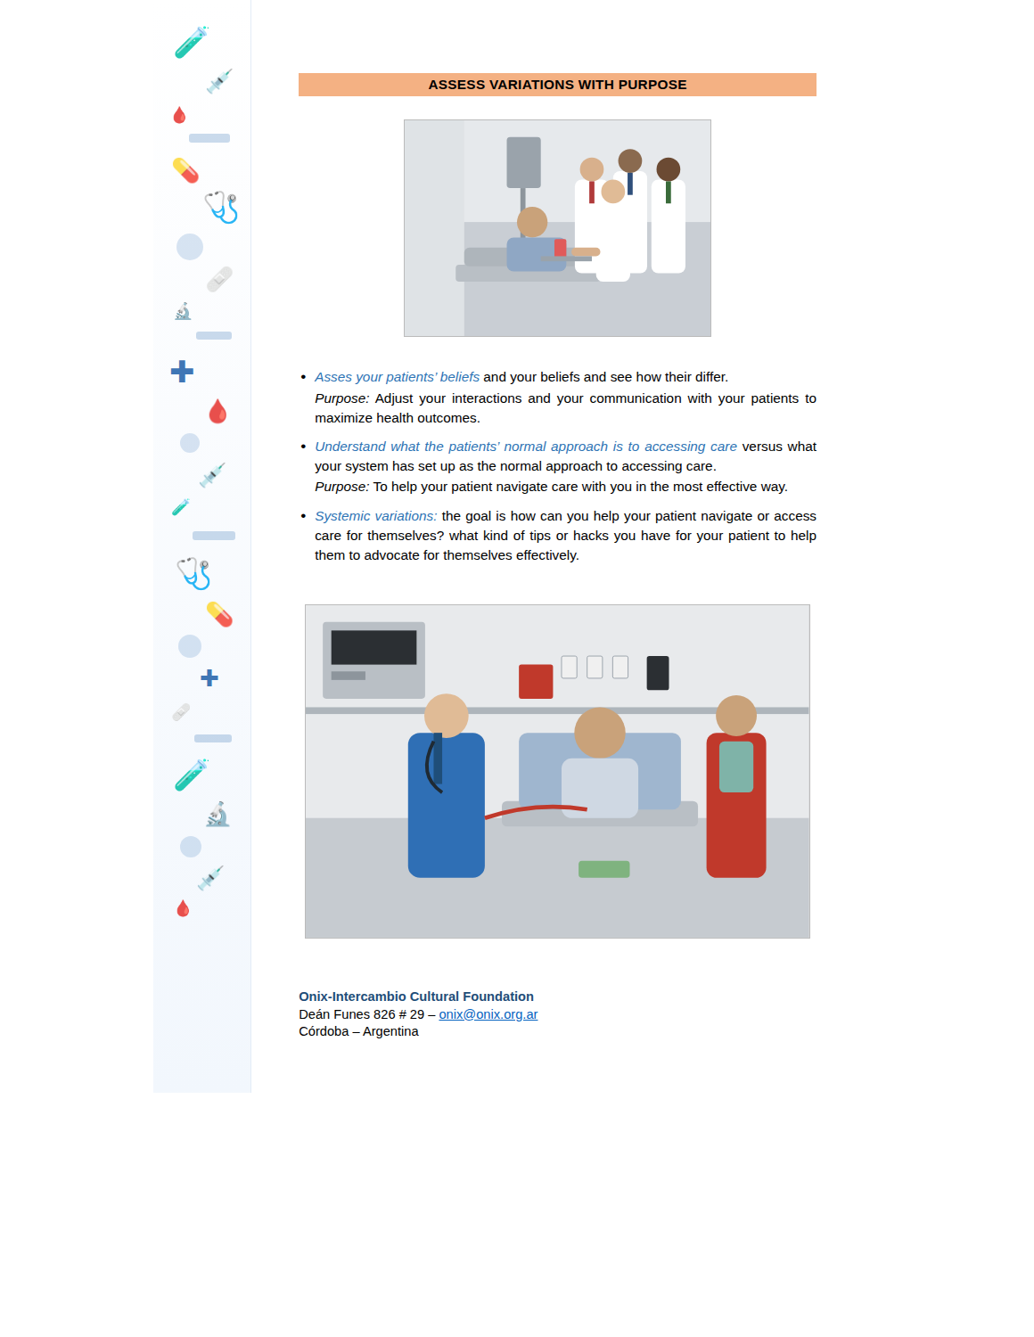🧪 💉 🩸 💊 🩺 🩹 🔬 ✚ 🩸 💉 🧪 🩺 💊 ✚ 🩹 🧪 🔬 💉 🩸
ASSESS VARIATIONS WITH PURPOSE
Asses your patients’ beliefs and your beliefs and see how their differ. Purpose: Adjust your interactions and your communication with your patients to maximize health outcomes.
Understand what the patients’ normal approach is to accessing care versus what your system has set up as the normal approach to accessing care. Purpose: To help your patient navigate care with you in the most effective way.
Systemic variations: the goal is how can you help your patient navigate or access care for themselves? what kind of tips or hacks you have for your patient to help them to advocate for themselves effectively.
Onix-Intercambio Cultural Foundation
Deán Funes 826 # 29 – onix@onix.org.ar
Córdoba – Argentina